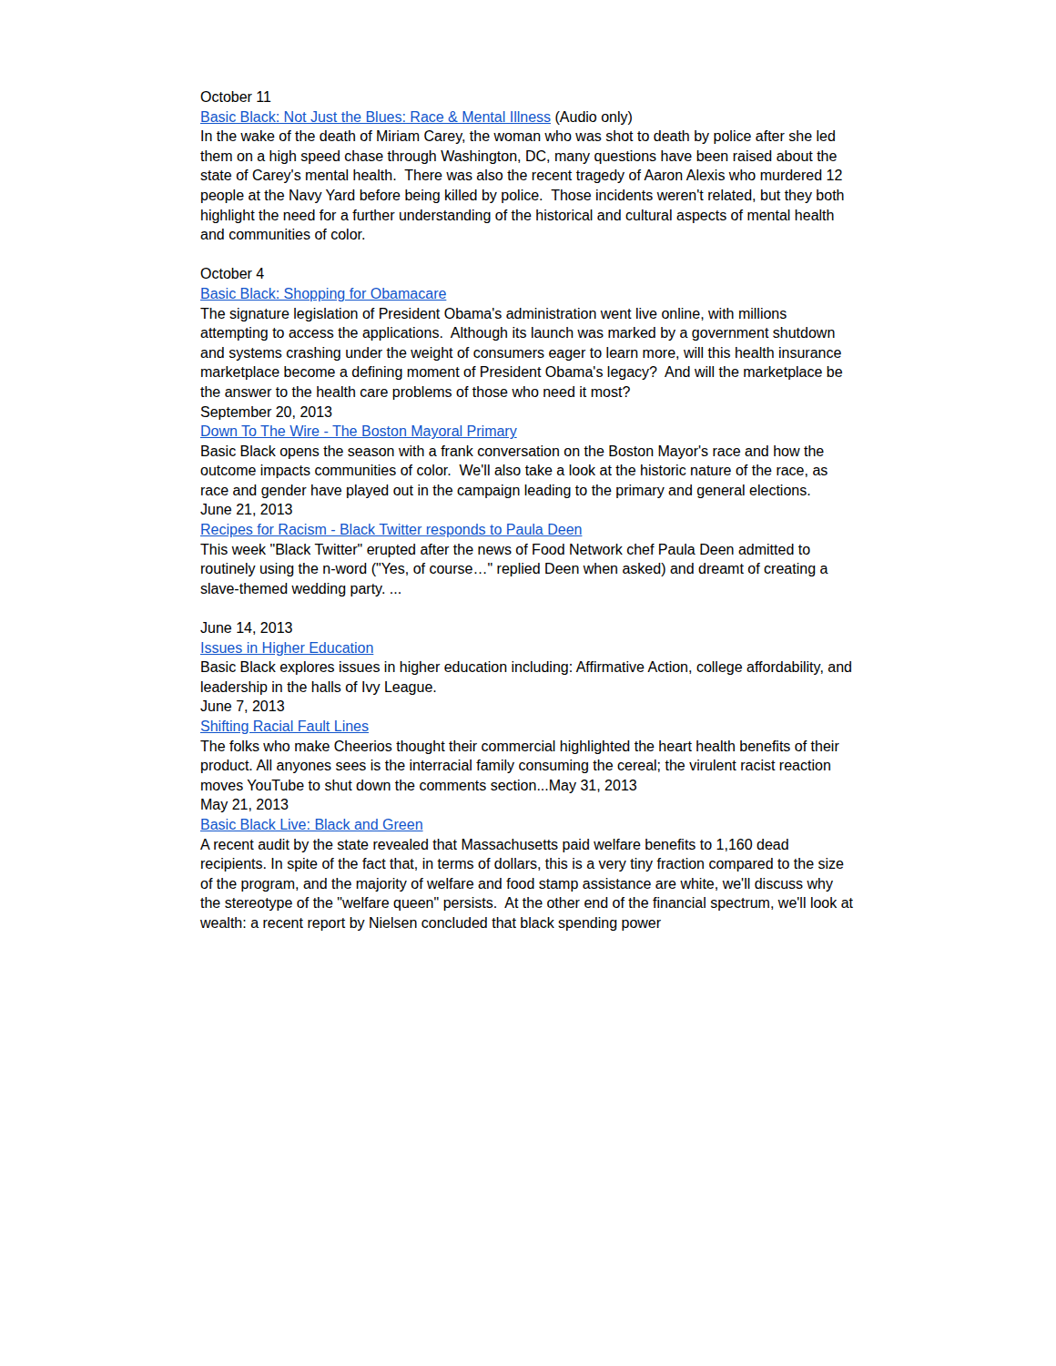October 11
Basic Black: Not Just the Blues: Race & Mental Illness (Audio only)
In the wake of the death of Miriam Carey, the woman who was shot to death by police after she led them on a high speed chase through Washington, DC, many questions have been raised about the state of Carey's mental health. There was also the recent tragedy of Aaron Alexis who murdered 12 people at the Navy Yard before being killed by police. Those incidents weren't related, but they both highlight the need for a further understanding of the historical and cultural aspects of mental health and communities of color.
October 4
Basic Black: Shopping for Obamacare
The signature legislation of President Obama's administration went live online, with millions attempting to access the applications. Although its launch was marked by a government shutdown and systems crashing under the weight of consumers eager to learn more, will this health insurance marketplace become a defining moment of President Obama's legacy? And will the marketplace be the answer to the health care problems of those who need it most?
September 20, 2013
Down To The Wire - The Boston Mayoral Primary
Basic Black opens the season with a frank conversation on the Boston Mayor's race and how the outcome impacts communities of color. We'll also take a look at the historic nature of the race, as race and gender have played out in the campaign leading to the primary and general elections.
June 21, 2013
Recipes for Racism - Black Twitter responds to Paula Deen
This week "Black Twitter" erupted after the news of Food Network chef Paula Deen admitted to routinely using the n-word ("Yes, of course…" replied Deen when asked) and dreamt of creating a slave-themed wedding party. ...
June 14, 2013
Issues in Higher Education
Basic Black explores issues in higher education including: Affirmative Action, college affordability, and leadership in the halls of Ivy League.
June 7, 2013
Shifting Racial Fault Lines
The folks who make Cheerios thought their commercial highlighted the heart health benefits of their product. All anyones sees is the interracial family consuming the cereal; the virulent racist reaction moves YouTube to shut down the comments section...May 31, 2013
May 21, 2013
Basic Black Live: Black and Green
A recent audit by the state revealed that Massachusetts paid welfare benefits to 1,160 dead recipients. In spite of the fact that, in terms of dollars, this is a very tiny fraction compared to the size of the program, and the majority of welfare and food stamp assistance are white, we'll discuss why the stereotype of the "welfare queen" persists. At the other end of the financial spectrum, we'll look at wealth: a recent report by Nielsen concluded that black spending power